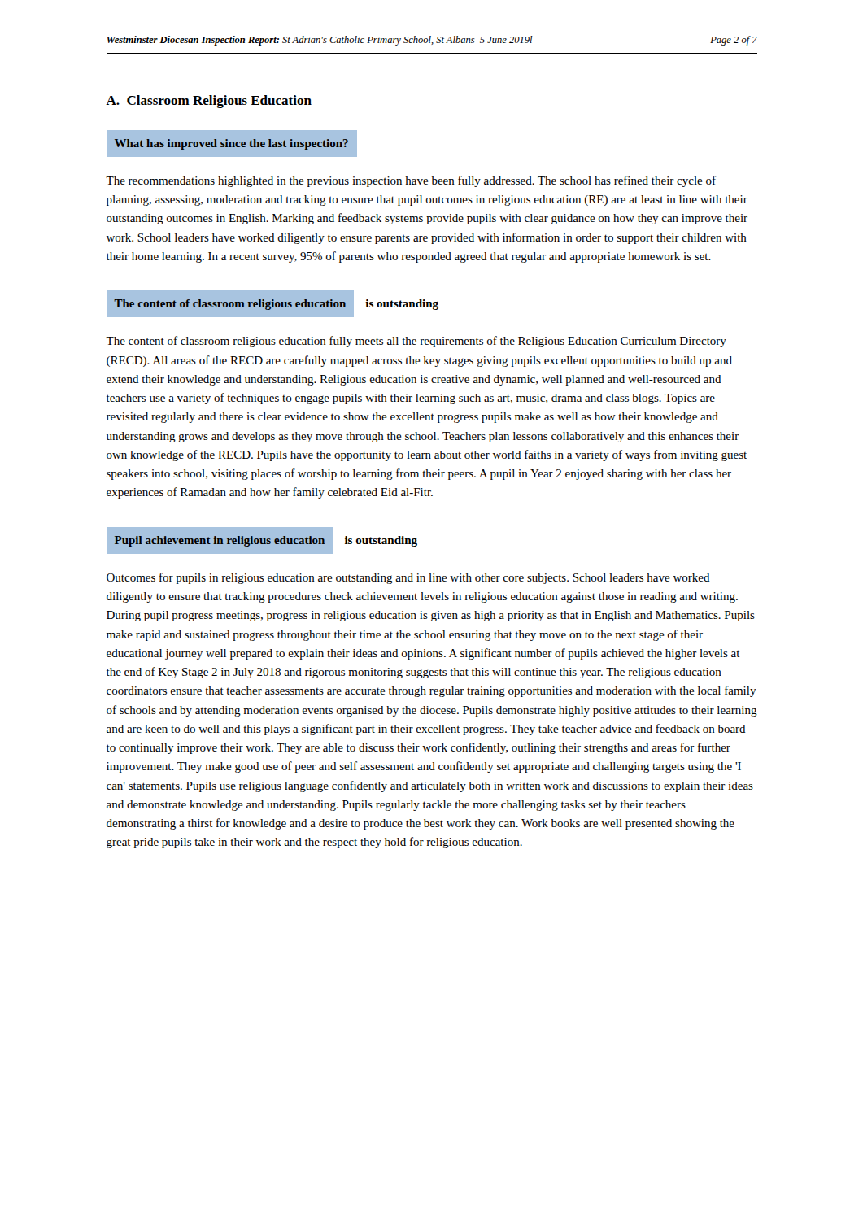Westminster Diocesan Inspection Report: St Adrian's Catholic Primary School, St Albans 5 June 2019l
Page 2 of 7
A. Classroom Religious Education
What has improved since the last inspection?
The recommendations highlighted in the previous inspection have been fully addressed. The school has refined their cycle of planning, assessing, moderation and tracking to ensure that pupil outcomes in religious education (RE) are at least in line with their outstanding outcomes in English. Marking and feedback systems provide pupils with clear guidance on how they can improve their work. School leaders have worked diligently to ensure parents are provided with information in order to support their children with their home learning. In a recent survey, 95% of parents who responded agreed that regular and appropriate homework is set.
The content of classroom religious education is outstanding
The content of classroom religious education fully meets all the requirements of the Religious Education Curriculum Directory (RECD). All areas of the RECD are carefully mapped across the key stages giving pupils excellent opportunities to build up and extend their knowledge and understanding. Religious education is creative and dynamic, well planned and well-resourced and teachers use a variety of techniques to engage pupils with their learning such as art, music, drama and class blogs. Topics are revisited regularly and there is clear evidence to show the excellent progress pupils make as well as how their knowledge and understanding grows and develops as they move through the school. Teachers plan lessons collaboratively and this enhances their own knowledge of the RECD. Pupils have the opportunity to learn about other world faiths in a variety of ways from inviting guest speakers into school, visiting places of worship to learning from their peers. A pupil in Year 2 enjoyed sharing with her class her experiences of Ramadan and how her family celebrated Eid al-Fitr.
Pupil achievement in religious education is outstanding
Outcomes for pupils in religious education are outstanding and in line with other core subjects. School leaders have worked diligently to ensure that tracking procedures check achievement levels in religious education against those in reading and writing. During pupil progress meetings, progress in religious education is given as high a priority as that in English and Mathematics. Pupils make rapid and sustained progress throughout their time at the school ensuring that they move on to the next stage of their educational journey well prepared to explain their ideas and opinions. A significant number of pupils achieved the higher levels at the end of Key Stage 2 in July 2018 and rigorous monitoring suggests that this will continue this year. The religious education coordinators ensure that teacher assessments are accurate through regular training opportunities and moderation with the local family of schools and by attending moderation events organised by the diocese. Pupils demonstrate highly positive attitudes to their learning and are keen to do well and this plays a significant part in their excellent progress. They take teacher advice and feedback on board to continually improve their work. They are able to discuss their work confidently, outlining their strengths and areas for further improvement. They make good use of peer and self assessment and confidently set appropriate and challenging targets using the 'I can' statements. Pupils use religious language confidently and articulately both in written work and discussions to explain their ideas and demonstrate knowledge and understanding. Pupils regularly tackle the more challenging tasks set by their teachers demonstrating a thirst for knowledge and a desire to produce the best work they can. Work books are well presented showing the great pride pupils take in their work and the respect they hold for religious education.